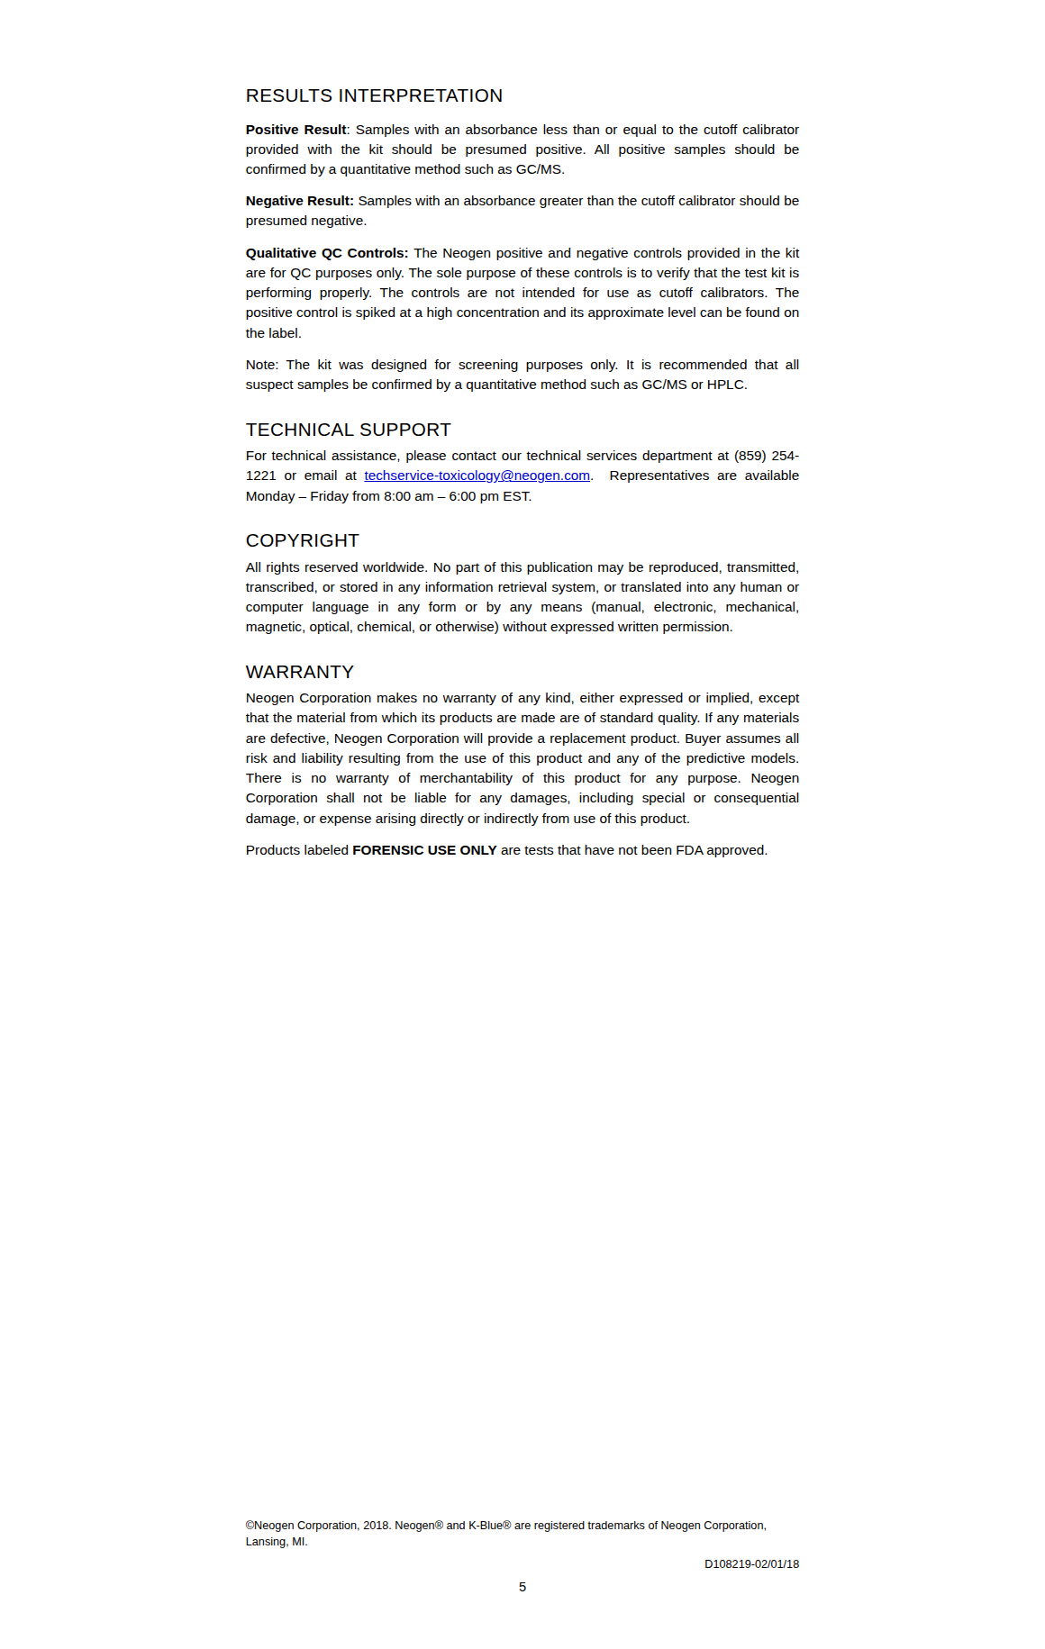RESULTS INTERPRETATION
Positive Result: Samples with an absorbance less than or equal to the cutoff calibrator provided with the kit should be presumed positive. All positive samples should be confirmed by a quantitative method such as GC/MS.
Negative Result: Samples with an absorbance greater than the cutoff calibrator should be presumed negative.
Qualitative QC Controls: The Neogen positive and negative controls provided in the kit are for QC purposes only. The sole purpose of these controls is to verify that the test kit is performing properly. The controls are not intended for use as cutoff calibrators. The positive control is spiked at a high concentration and its approximate level can be found on the label.
Note: The kit was designed for screening purposes only. It is recommended that all suspect samples be confirmed by a quantitative method such as GC/MS or HPLC.
TECHNICAL SUPPORT
For technical assistance, please contact our technical services department at (859) 254-1221 or email at techservice-toxicology@neogen.com. Representatives are available Monday – Friday from 8:00 am – 6:00 pm EST.
COPYRIGHT
All rights reserved worldwide. No part of this publication may be reproduced, transmitted, transcribed, or stored in any information retrieval system, or translated into any human or computer language in any form or by any means (manual, electronic, mechanical, magnetic, optical, chemical, or otherwise) without expressed written permission.
WARRANTY
Neogen Corporation makes no warranty of any kind, either expressed or implied, except that the material from which its products are made are of standard quality. If any materials are defective, Neogen Corporation will provide a replacement product. Buyer assumes all risk and liability resulting from the use of this product and any of the predictive models. There is no warranty of merchantability of this product for any purpose. Neogen Corporation shall not be liable for any damages, including special or consequential damage, or expense arising directly or indirectly from use of this product.
Products labeled FORENSIC USE ONLY are tests that have not been FDA approved.
©Neogen Corporation, 2018. Neogen® and K-Blue® are registered trademarks of Neogen Corporation, Lansing, MI.
D108219-02/01/18
5